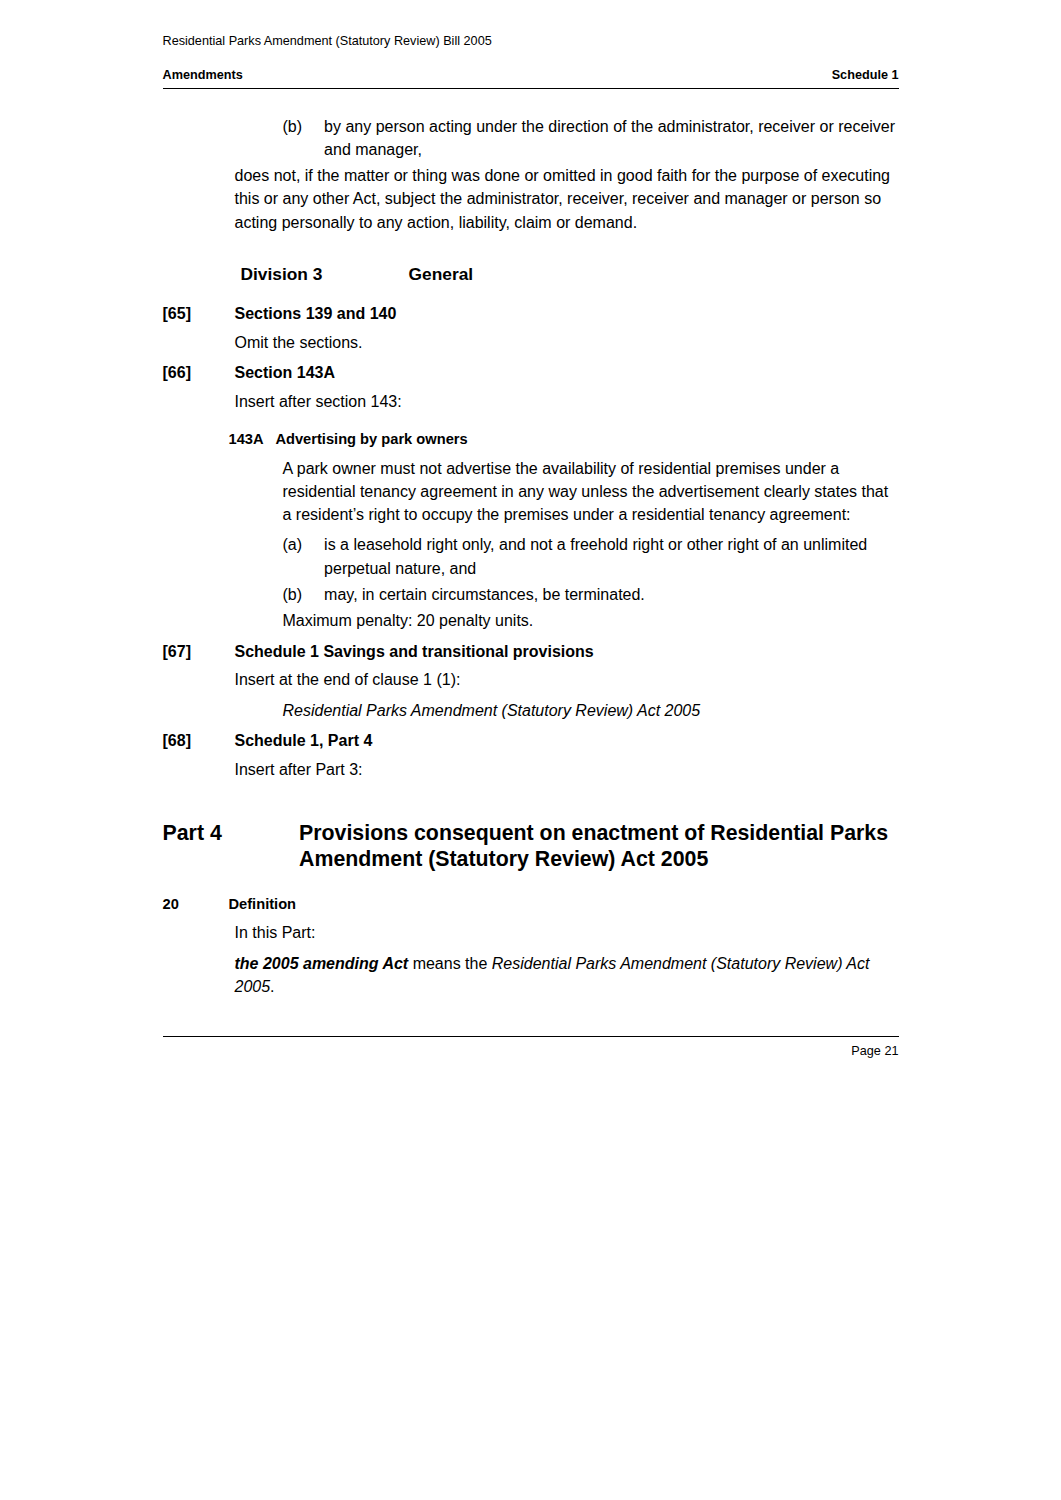Residential Parks Amendment (Statutory Review) Bill 2005
Amendments Schedule 1
(b) by any person acting under the direction of the administrator, receiver or receiver and manager,
does not, if the matter or thing was done or omitted in good faith for the purpose of executing this or any other Act, subject the administrator, receiver, receiver and manager or person so acting personally to any action, liability, claim or demand.
Division 3 General
[65] Sections 139 and 140
Omit the sections.
[66] Section 143A
Insert after section 143:
143A Advertising by park owners
A park owner must not advertise the availability of residential premises under a residential tenancy agreement in any way unless the advertisement clearly states that a resident’s right to occupy the premises under a residential tenancy agreement:
(a) is a leasehold right only, and not a freehold right or other right of an unlimited perpetual nature, and
(b) may, in certain circumstances, be terminated.
Maximum penalty: 20 penalty units.
[67] Schedule 1 Savings and transitional provisions
Insert at the end of clause 1 (1):
Residential Parks Amendment (Statutory Review) Act 2005
[68] Schedule 1, Part 4
Insert after Part 3:
Part 4 Provisions consequent on enactment of Residential Parks Amendment (Statutory Review) Act 2005
20 Definition
In this Part:
the 2005 amending Act means the Residential Parks Amendment (Statutory Review) Act 2005.
Page 21